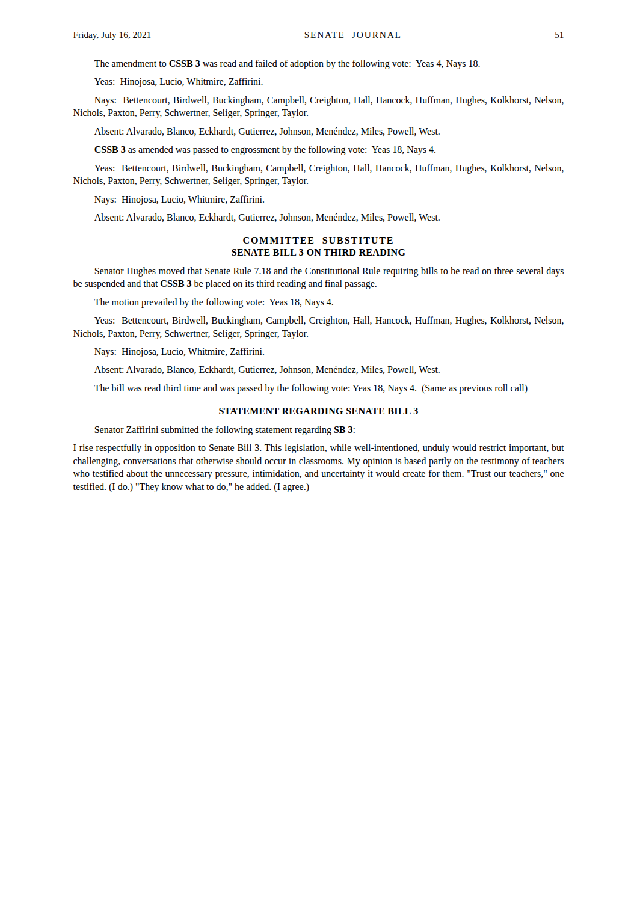Friday, July 16, 2021 SENATE JOURNAL 51
The amendment to CSSB 3 was read and failed of adoption by the following vote: Yeas 4, Nays 18.
Yeas: Hinojosa, Lucio, Whitmire, Zaffirini.
Nays: Bettencourt, Birdwell, Buckingham, Campbell, Creighton, Hall, Hancock, Huffman, Hughes, Kolkhorst, Nelson, Nichols, Paxton, Perry, Schwertner, Seliger, Springer, Taylor.
Absent: Alvarado, Blanco, Eckhardt, Gutierrez, Johnson, Menéndez, Miles, Powell, West.
CSSB 3 as amended was passed to engrossment by the following vote: Yeas 18, Nays 4.
Yeas: Bettencourt, Birdwell, Buckingham, Campbell, Creighton, Hall, Hancock, Huffman, Hughes, Kolkhorst, Nelson, Nichols, Paxton, Perry, Schwertner, Seliger, Springer, Taylor.
Nays: Hinojosa, Lucio, Whitmire, Zaffirini.
Absent: Alvarado, Blanco, Eckhardt, Gutierrez, Johnson, Menéndez, Miles, Powell, West.
COMMITTEE SUBSTITUTE
SENATE BILL 3 ON THIRD READING
Senator Hughes moved that Senate Rule 7.18 and the Constitutional Rule requiring bills to be read on three several days be suspended and that CSSB 3 be placed on its third reading and final passage.
The motion prevailed by the following vote: Yeas 18, Nays 4.
Yeas: Bettencourt, Birdwell, Buckingham, Campbell, Creighton, Hall, Hancock, Huffman, Hughes, Kolkhorst, Nelson, Nichols, Paxton, Perry, Schwertner, Seliger, Springer, Taylor.
Nays: Hinojosa, Lucio, Whitmire, Zaffirini.
Absent: Alvarado, Blanco, Eckhardt, Gutierrez, Johnson, Menéndez, Miles, Powell, West.
The bill was read third time and was passed by the following vote: Yeas 18, Nays 4. (Same as previous roll call)
STATEMENT REGARDING SENATE BILL 3
Senator Zaffirini submitted the following statement regarding SB 3:
I rise respectfully in opposition to Senate Bill 3. This legislation, while well-intentioned, unduly would restrict important, but challenging, conversations that otherwise should occur in classrooms. My opinion is based partly on the testimony of teachers who testified about the unnecessary pressure, intimidation, and uncertainty it would create for them. "Trust our teachers," one testified. (I do.) "They know what to do," he added. (I agree.)